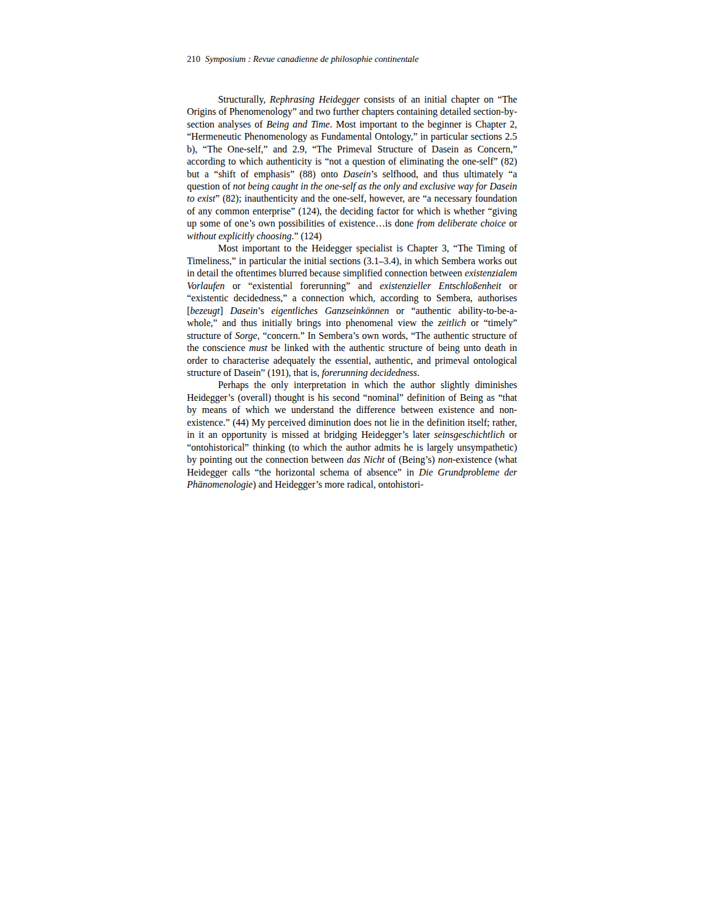210 Symposium : Revue canadienne de philosophie continentale
Structurally, Rephrasing Heidegger consists of an initial chapter on “The Origins of Phenomenology” and two further chapters containing detailed section-by-section analyses of Being and Time. Most important to the beginner is Chapter 2, “Hermeneutic Phenomenology as Fundamental Ontology,” in particular sections 2.5 b), “The One-self,” and 2.9, “The Primeval Structure of Dasein as Concern,” according to which authenticity is “not a question of eliminating the one-self” (82) but a “shift of emphasis” (88) onto Dasein’s selfhood, and thus ultimately “a question of not being caught in the one-self as the only and exclusive way for Dasein to exist” (82); inauthenticity and the one-self, however, are “a necessary foundation of any common enterprise” (124), the deciding factor for which is whether “giving up some of one’s own possibilities of existence…is done from deliberate choice or without explicitly choosing.” (124)
Most important to the Heidegger specialist is Chapter 3, “The Timing of Timeliness,” in particular the initial sections (3.1–3.4), in which Sembera works out in detail the oftentimes blurred because simplified connection between existenzialem Vorlaufen or “existential forerunning” and existenzieller Entschloßenheit or “existentic decidedness,” a connection which, according to Sembera, authorises [bezeugt] Dasein’s eigentliches Ganzseinkönnen or “authentic ability-to-be-a-whole,” and thus initially brings into phenomenal view the zeitlich or “timely” structure of Sorge, “concern.” In Sembera’s own words, “The authentic structure of the conscience must be linked with the authentic structure of being unto death in order to characterise adequately the essential, authentic, and primeval ontological structure of Dasein” (191), that is, forerunning decidedness.
Perhaps the only interpretation in which the author slightly diminishes Heidegger’s (overall) thought is his second “nominal” definition of Being as “that by means of which we understand the difference between existence and non-existence.” (44) My perceived diminution does not lie in the definition itself; rather, in it an opportunity is missed at bridging Heidegger’s later seinsgeschichtlich or “ontohistorical” thinking (to which the author admits he is largely unsympathetic) by pointing out the connection between das Nicht of (Being’s) non-existence (what Heidegger calls “the horizontal schema of absence” in Die Grundprobleme der Phänomenologie) and Heidegger’s more radical, ontohistori-